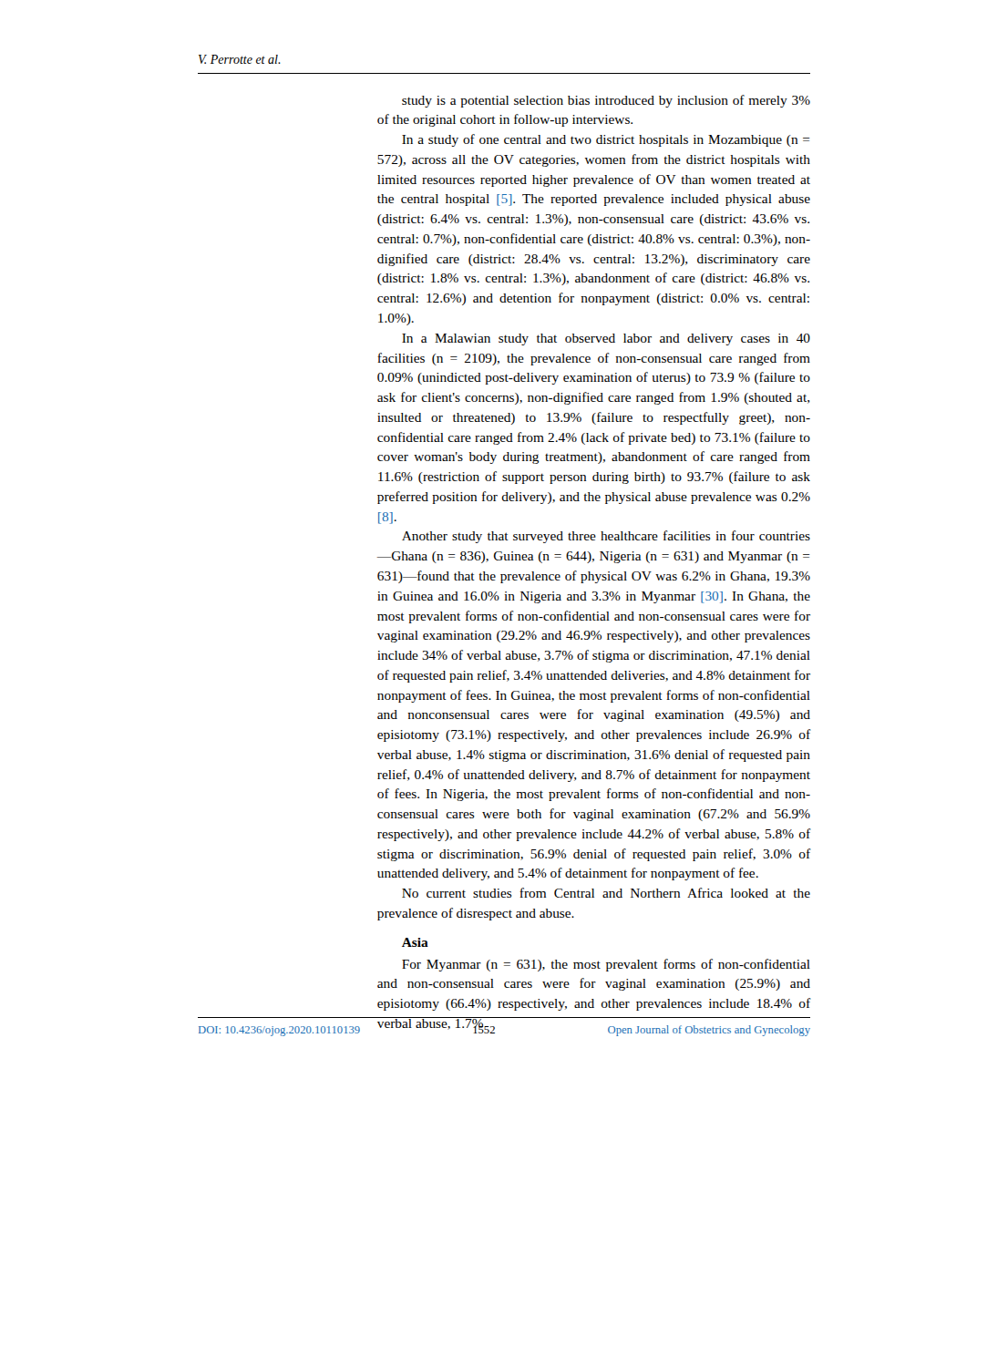V. Perrotte et al.
study is a potential selection bias introduced by inclusion of merely 3% of the original cohort in follow-up interviews.
In a study of one central and two district hospitals in Mozambique (n = 572), across all the OV categories, women from the district hospitals with limited resources reported higher prevalence of OV than women treated at the central hospital [5]. The reported prevalence included physical abuse (district: 6.4% vs. central: 1.3%), non-consensual care (district: 43.6% vs. central: 0.7%), non-confidential care (district: 40.8% vs. central: 0.3%), non-dignified care (district: 28.4% vs. central: 13.2%), discriminatory care (district: 1.8% vs. central: 1.3%), abandonment of care (district: 46.8% vs. central: 12.6%) and detention for nonpayment (district: 0.0% vs. central: 1.0%).
In a Malawian study that observed labor and delivery cases in 40 facilities (n = 2109), the prevalence of non-consensual care ranged from 0.09% (unindicted post-delivery examination of uterus) to 73.9 % (failure to ask for client's concerns), non-dignified care ranged from 1.9% (shouted at, insulted or threatened) to 13.9% (failure to respectfully greet), non-confidential care ranged from 2.4% (lack of private bed) to 73.1% (failure to cover woman's body during treatment), abandonment of care ranged from 11.6% (restriction of support person during birth) to 93.7% (failure to ask preferred position for delivery), and the physical abuse prevalence was 0.2% [8].
Another study that surveyed three healthcare facilities in four countries—Ghana (n = 836), Guinea (n = 644), Nigeria (n = 631) and Myanmar (n = 631)—found that the prevalence of physical OV was 6.2% in Ghana, 19.3% in Guinea and 16.0% in Nigeria and 3.3% in Myanmar [30]. In Ghana, the most prevalent forms of non-confidential and non-consensual cares were for vaginal examination (29.2% and 46.9% respectively), and other prevalences include 34% of verbal abuse, 3.7% of stigma or discrimination, 47.1% denial of requested pain relief, 3.4% unattended deliveries, and 4.8% detainment for nonpayment of fees. In Guinea, the most prevalent forms of non-confidential and nonconsensual cares were for vaginal examination (49.5%) and episiotomy (73.1%) respectively, and other prevalences include 26.9% of verbal abuse, 1.4% stigma or discrimination, 31.6% denial of requested pain relief, 0.4% of unattended delivery, and 8.7% of detainment for nonpayment of fees. In Nigeria, the most prevalent forms of non-confidential and non-consensual cares were both for vaginal examination (67.2% and 56.9% respectively), and other prevalence include 44.2% of verbal abuse, 5.8% of stigma or discrimination, 56.9% denial of requested pain relief, 3.0% of unattended delivery, and 5.4% of detainment for nonpayment of fee.
No current studies from Central and Northern Africa looked at the prevalence of disrespect and abuse.
Asia
For Myanmar (n = 631), the most prevalent forms of non-confidential and non-consensual cares were for vaginal examination (25.9%) and episiotomy (66.4%) respectively, and other prevalences include 18.4% of verbal abuse, 1.7%
DOI: 10.4236/ojog.2020.10110139
1552
Open Journal of Obstetrics and Gynecology